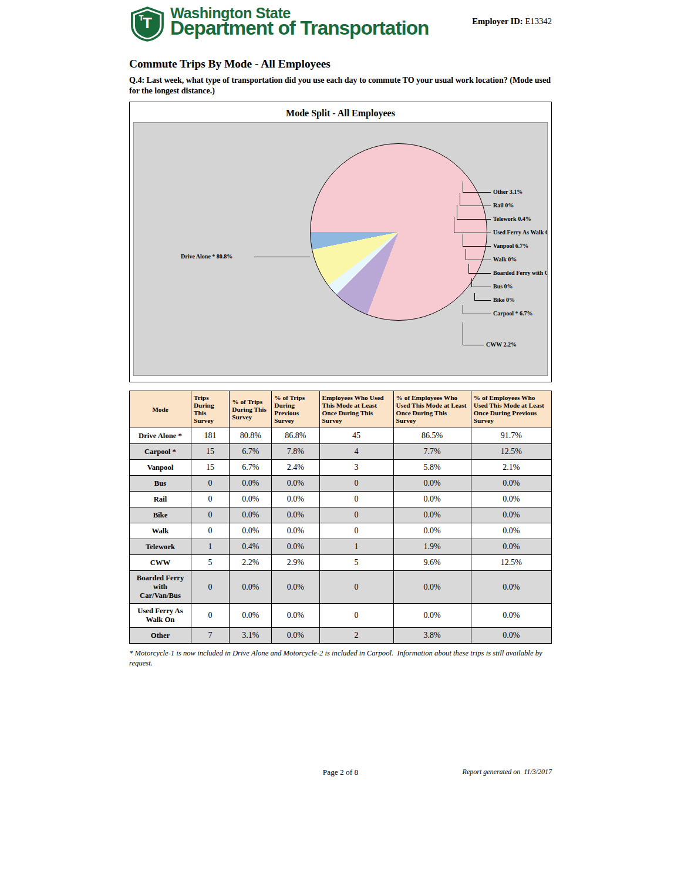T T
Washington State
Department of Transportation
Employer ID: E13342
Commute Trips By Mode - All Employees
Q.4: Last week, what type of transportation did you use each day to commute TO your usual work location? (Mode used for the longest distance.)
Mode Split - All Employees
Other 3.1%
Rail 0%
Telework 0.4%
Used Ferry As Walk On 0%
Vanpool 6.7%
Walk 0%
Boarded Ferry with Car/Van/Bus 0%
Bus 0%
Bike 0%
Carpool * 6.7%
CWW 2.2%
Drive Alone * 80.8%
| Mode | Trips During This Survey | % of Trips During This Survey | % of Trips During Previous Survey | Employees Who Used This Mode at Least Once During This Survey | % of Employees Who Used This Mode at Least Once During This Survey | % of Employees Who Used This Mode at Least Once During Previous Survey |
| --- | --- | --- | --- | --- | --- | --- |
| Drive Alone * | 181 | 80.8% | 86.8% | 45 | 86.5% | 91.7% |
| Carpool * | 15 | 6.7% | 7.8% | 4 | 7.7% | 12.5% |
| Vanpool | 15 | 6.7% | 2.4% | 3 | 5.8% | 2.1% |
| Bus | 0 | 0.0% | 0.0% | 0 | 0.0% | 0.0% |
| Rail | 0 | 0.0% | 0.0% | 0 | 0.0% | 0.0% |
| Bike | 0 | 0.0% | 0.0% | 0 | 0.0% | 0.0% |
| Walk | 0 | 0.0% | 0.0% | 0 | 0.0% | 0.0% |
| Telework | 1 | 0.4% | 0.0% | 1 | 1.9% | 0.0% |
| CWW | 5 | 2.2% | 2.9% | 5 | 9.6% | 12.5% |
| Boarded Ferry with Car/Van/Bus | 0 | 0.0% | 0.0% | 0 | 0.0% | 0.0% |
| Used Ferry As Walk On | 0 | 0.0% | 0.0% | 0 | 0.0% | 0.0% |
| Other | 7 | 3.1% | 0.0% | 2 | 3.8% | 0.0% |
* Motorcycle-1 is now included in Drive Alone and Motorcycle-2 is included in Carpool. Information about these trips is still available by request.
Page 2 of 8
Report generated on 11/3/2017